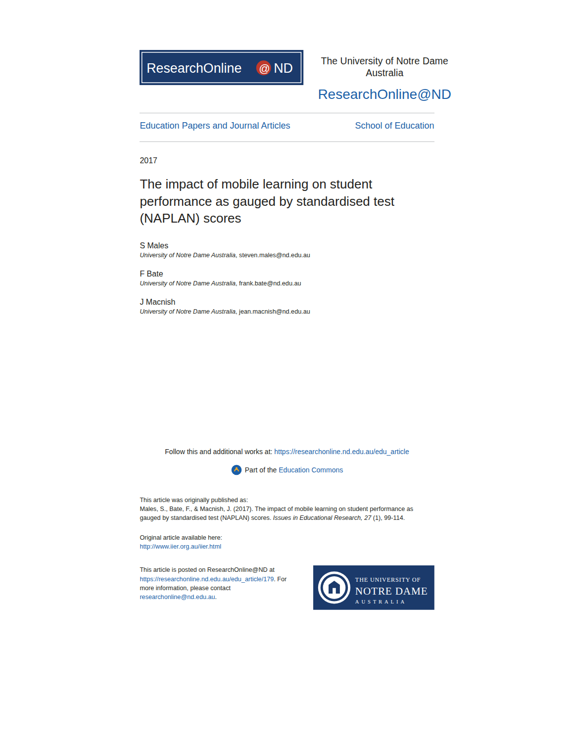ResearchOnline @ ND
The University of Notre Dame Australia
ResearchOnline@ND
Education Papers and Journal Articles School of Education
2017
The impact of mobile learning on student performance as gauged by standardised test (NAPLAN) scores
S Males
University of Notre Dame Australia, steven.males@nd.edu.au
F Bate
University of Notre Dame Australia, frank.bate@nd.edu.au
J Macnish
University of Notre Dame Australia, jean.macnish@nd.edu.au
Follow this and additional works at: https://researchonline.nd.edu.au/edu_article
Part of the Education Commons
This article was originally published as:
Males, S., Bate, F., & Macnish, J. (2017). The impact of mobile learning on student performance as gauged by standardised test (NAPLAN) scores. Issues in Educational Research, 27 (1), 99-114.
Original article available here:
http://www.iier.org.au/iier.html
This article is posted on ResearchOnline@ND at
https://researchonline.nd.edu.au/edu_article/179. For more information, please contact researchonline@nd.edu.au.
THE UNIVERSITY OF NOTRE DAME AUSTRALIA